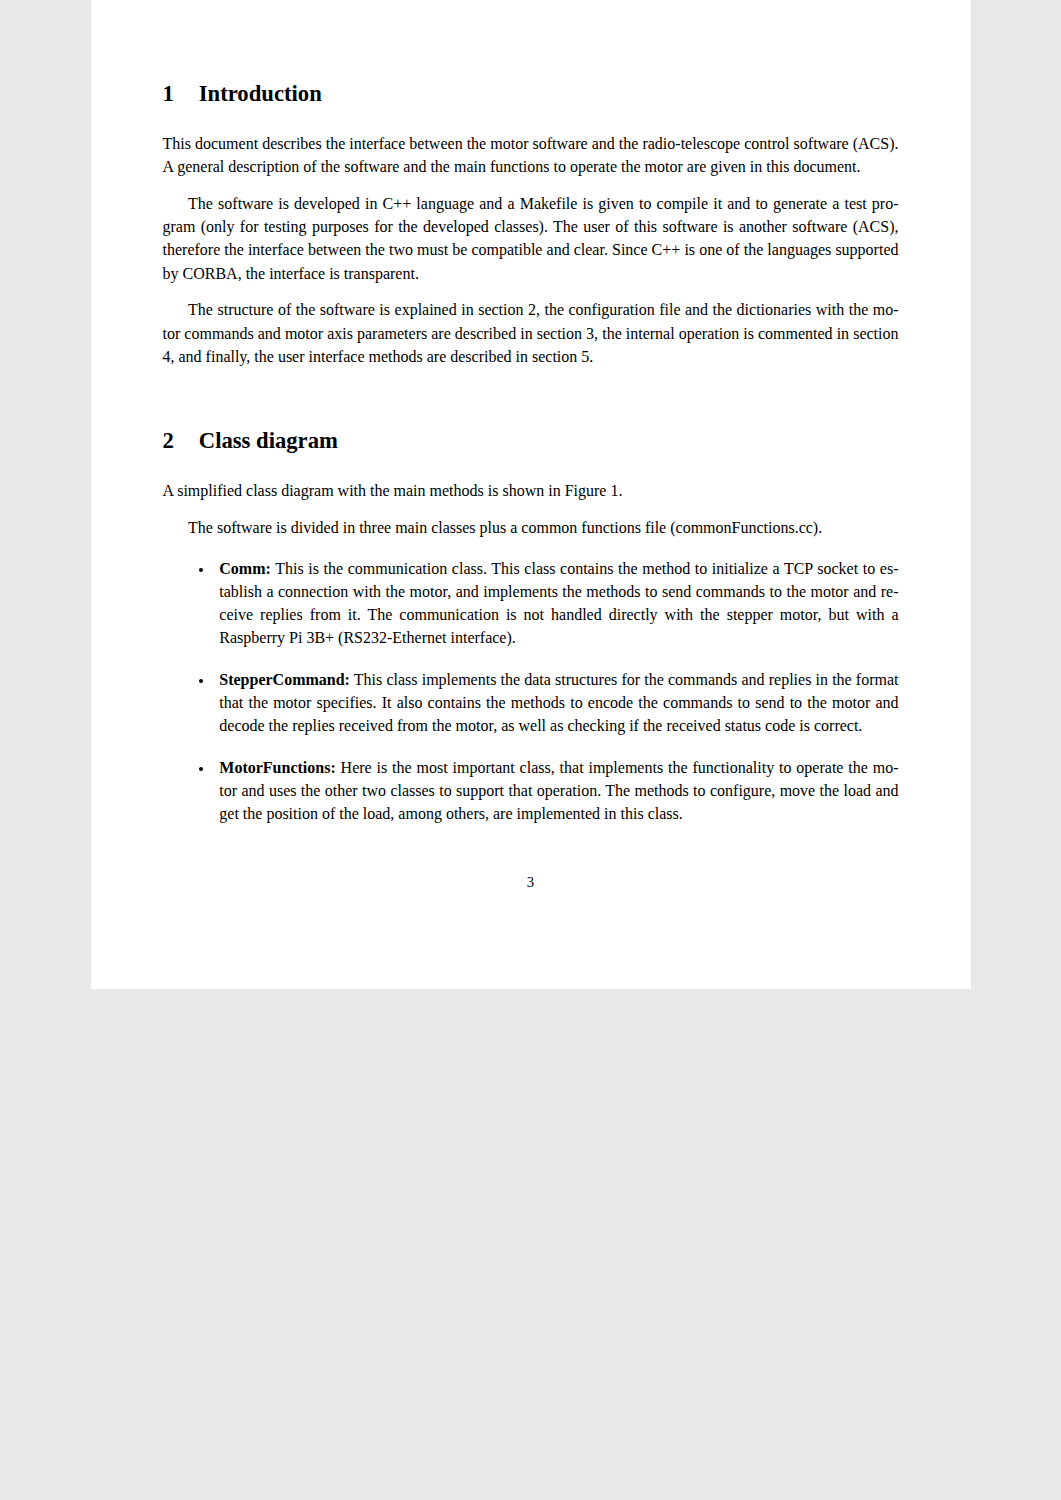1 Introduction
This document describes the interface between the motor software and the radio-telescope control software (ACS). A general description of the software and the main functions to operate the motor are given in this document.
The software is developed in C++ language and a Makefile is given to compile it and to generate a test program (only for testing purposes for the developed classes). The user of this software is another software (ACS), therefore the interface between the two must be compatible and clear. Since C++ is one of the languages supported by CORBA, the interface is transparent.
The structure of the software is explained in section 2, the configuration file and the dictionaries with the motor commands and motor axis parameters are described in section 3, the internal operation is commented in section 4, and finally, the user interface methods are described in section 5.
2 Class diagram
A simplified class diagram with the main methods is shown in Figure 1.
The software is divided in three main classes plus a common functions file (commonFunctions.cc).
Comm: This is the communication class. This class contains the method to initialize a TCP socket to establish a connection with the motor, and implements the methods to send commands to the motor and receive replies from it. The communication is not handled directly with the stepper motor, but with a Raspberry Pi 3B+ (RS232-Ethernet interface).
StepperCommand: This class implements the data structures for the commands and replies in the format that the motor specifies. It also contains the methods to encode the commands to send to the motor and decode the replies received from the motor, as well as checking if the received status code is correct.
MotorFunctions: Here is the most important class, that implements the functionality to operate the motor and uses the other two classes to support that operation. The methods to configure, move the load and get the position of the load, among others, are implemented in this class.
3